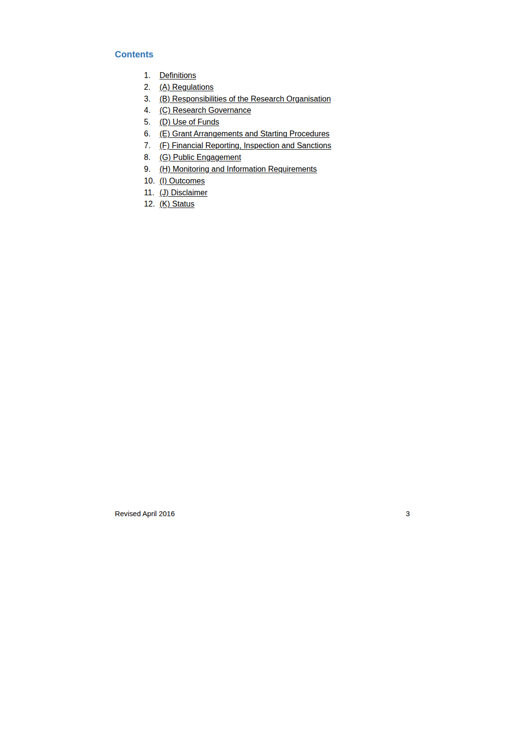Contents
1. Definitions
2.(A) Regulations
3.(B) Responsibilities of the Research Organisation
4.(C) Research Governance
5.(D) Use of Funds
6.(E) Grant Arrangements and Starting Procedures
7.(F) Financial Reporting, Inspection and Sanctions
8.(G) Public Engagement
9.(H) Monitoring and Information Requirements
10.(I) Outcomes
11.(J) Disclaimer
12.(K) Status
Revised April 2016
3